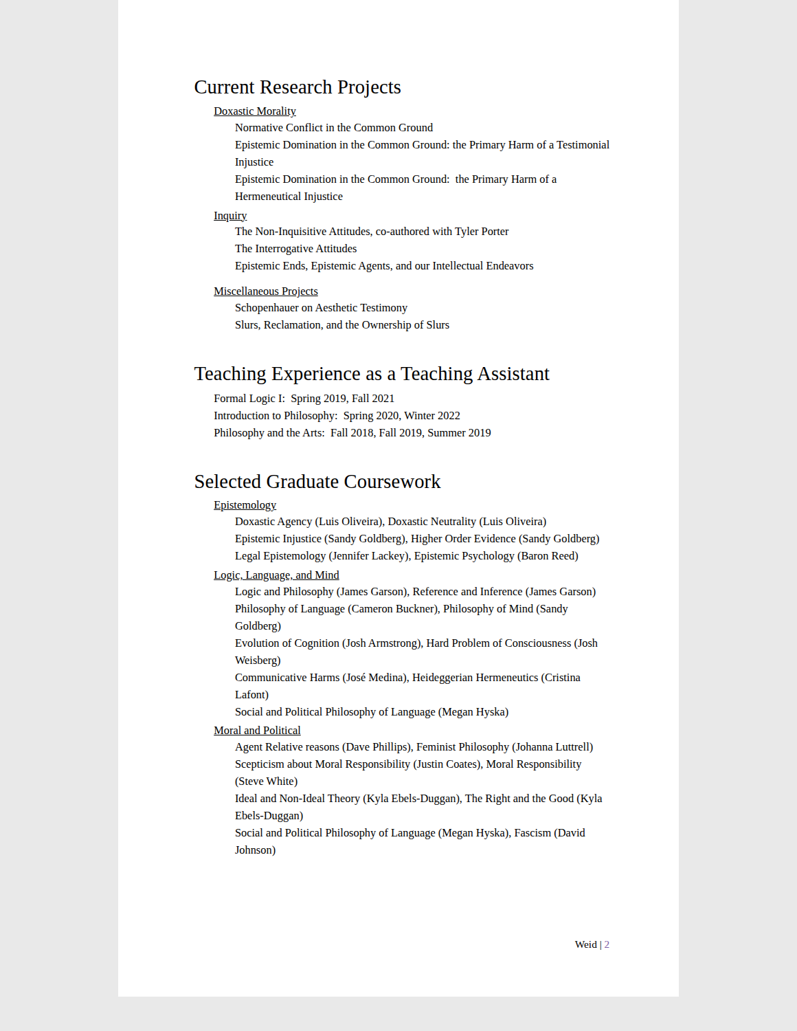Current Research Projects
Doxastic Morality
Normative Conflict in the Common Ground
Epistemic Domination in the Common Ground: the Primary Harm of a Testimonial Injustice
Epistemic Domination in the Common Ground: the Primary Harm of a Hermeneutical Injustice
Inquiry
The Non-Inquisitive Attitudes, co-authored with Tyler Porter
The Interrogative Attitudes
Epistemic Ends, Epistemic Agents, and our Intellectual Endeavors
Miscellaneous Projects
Schopenhauer on Aesthetic Testimony
Slurs, Reclamation, and the Ownership of Slurs
Teaching Experience as a Teaching Assistant
Formal Logic I: Spring 2019, Fall 2021
Introduction to Philosophy: Spring 2020, Winter 2022
Philosophy and the Arts: Fall 2018, Fall 2019, Summer 2019
Selected Graduate Coursework
Epistemology
Doxastic Agency (Luis Oliveira), Doxastic Neutrality (Luis Oliveira)
Epistemic Injustice (Sandy Goldberg), Higher Order Evidence (Sandy Goldberg)
Legal Epistemology (Jennifer Lackey), Epistemic Psychology (Baron Reed)
Logic, Language, and Mind
Logic and Philosophy (James Garson), Reference and Inference (James Garson)
Philosophy of Language (Cameron Buckner), Philosophy of Mind (Sandy Goldberg)
Evolution of Cognition (Josh Armstrong), Hard Problem of Consciousness (Josh Weisberg)
Communicative Harms (José Medina), Heideggerian Hermeneutics (Cristina Lafont)
Social and Political Philosophy of Language (Megan Hyska)
Moral and Political
Agent Relative reasons (Dave Phillips), Feminist Philosophy (Johanna Luttrell)
Scepticism about Moral Responsibility (Justin Coates), Moral Responsibility (Steve White)
Ideal and Non-Ideal Theory (Kyla Ebels-Duggan), The Right and the Good (Kyla Ebels-Duggan)
Social and Political Philosophy of Language (Megan Hyska), Fascism (David Johnson)
Weid | 2